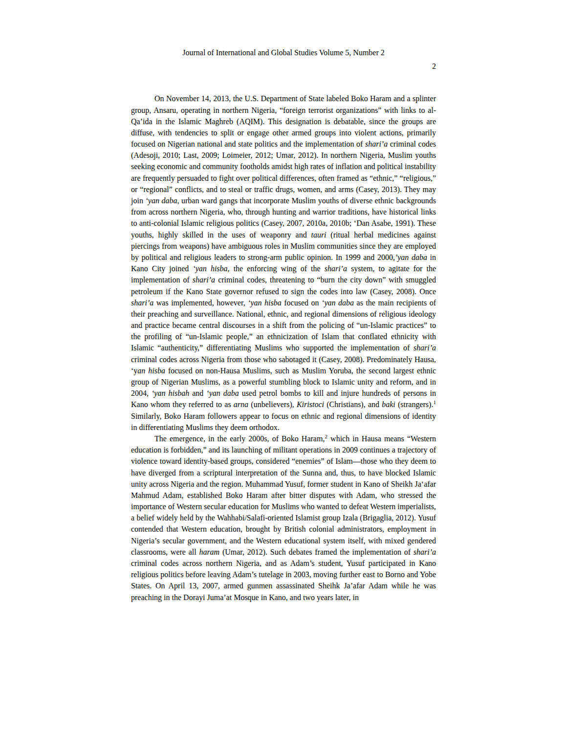Journal of International and Global Studies Volume 5, Number 2
2
On November 14, 2013, the U.S. Department of State labeled Boko Haram and a splinter group, Ansaru, operating in northern Nigeria, “foreign terrorist organizations” with links to al-Qa’ida in the Islamic Maghreb (AQIM). This designation is debatable, since the groups are diffuse, with tendencies to split or engage other armed groups into violent actions, primarily focused on Nigerian national and state politics and the implementation of shari’a criminal codes (Adesoji, 2010; Last, 2009; Loimeier, 2012; Umar, 2012). In northern Nigeria, Muslim youths seeking economic and community footholds amidst high rates of inflation and political instability are frequently persuaded to fight over political differences, often framed as “ethnic,” “religious,” or “regional” conflicts, and to steal or traffic drugs, women, and arms (Casey, 2013). They may join ‘yan daba, urban ward gangs that incorporate Muslim youths of diverse ethnic backgrounds from across northern Nigeria, who, through hunting and warrior traditions, have historical links to anti-colonial Islamic religious politics (Casey, 2007, 2010a, 2010b; ‘Dan Asabe, 1991). These youths, highly skilled in the uses of weaponry and tauri (ritual herbal medicines against piercings from weapons) have ambiguous roles in Muslim communities since they are employed by political and religious leaders to strong-arm public opinion. In 1999 and 2000,’yan daba in Kano City joined ‘yan hisba, the enforcing wing of the shari’a system, to agitate for the implementation of shari’a criminal codes, threatening to “burn the city down” with smuggled petroleum if the Kano State governor refused to sign the codes into law (Casey, 2008). Once shari’a was implemented, however, ‘yan hisba focused on ‘yan daba as the main recipients of their preaching and surveillance. National, ethnic, and regional dimensions of religious ideology and practice became central discourses in a shift from the policing of “un-Islamic practices” to the profiling of “un-Islamic people,” an ethnicization of Islam that conflated ethnicity with Islamic “authenticity,” differentiating Muslims who supported the implementation of shari’a criminal codes across Nigeria from those who sabotaged it (Casey, 2008). Predominately Hausa, ‘yan hisba focused on non-Hausa Muslims, such as Muslim Yoruba, the second largest ethnic group of Nigerian Muslims, as a powerful stumbling block to Islamic unity and reform, and in 2004, ‘yan hisbah and ‘yan daba used petrol bombs to kill and injure hundreds of persons in Kano whom they referred to as arna (unbelievers), Kiristoci (Christians), and baki (strangers).1 Similarly, Boko Haram followers appear to focus on ethnic and regional dimensions of identity in differentiating Muslims they deem orthodox.
The emergence, in the early 2000s, of Boko Haram,2 which in Hausa means “Western education is forbidden,” and its launching of militant operations in 2009 continues a trajectory of violence toward identity-based groups, considered “enemies” of Islam—those who they deem to have diverged from a scriptural interpretation of the Sunna and, thus, to have blocked Islamic unity across Nigeria and the region. Muhammad Yusuf, former student in Kano of Sheikh Ja‘afar Mahmud Adam, established Boko Haram after bitter disputes with Adam, who stressed the importance of Western secular education for Muslims who wanted to defeat Western imperialists, a belief widely held by the Wahhabi/Salafi-oriented Islamist group Izala (Brigaglia, 2012). Yusuf contended that Western education, brought by British colonial administrators, employment in Nigeria’s secular government, and the Western educational system itself, with mixed gendered classrooms, were all haram (Umar, 2012). Such debates framed the implementation of shari’a criminal codes across northern Nigeria, and as Adam’s student, Yusuf participated in Kano religious politics before leaving Adam’s tutelage in 2003, moving further east to Borno and Yobe States. On April 13, 2007, armed gunmen assassinated Sheihk Ja’afar Adam while he was preaching in the Dorayi Juma’at Mosque in Kano, and two years later, in